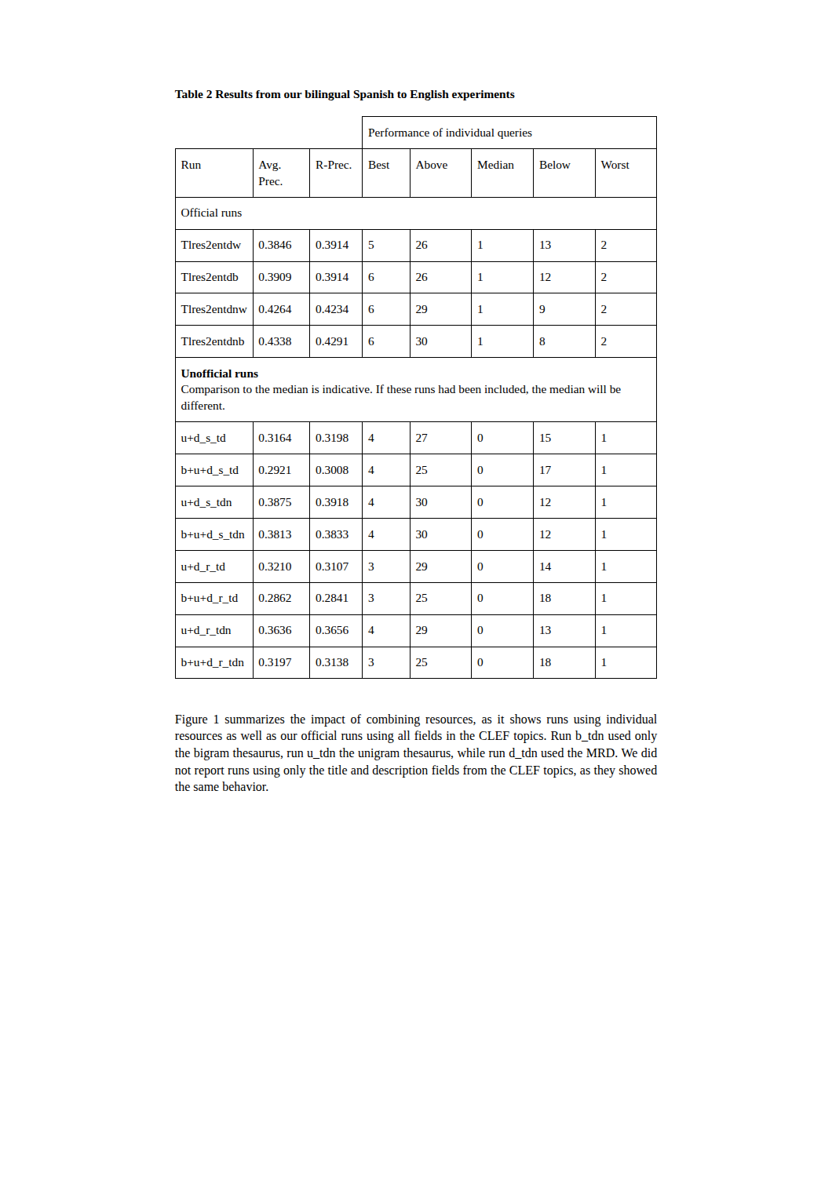Table 2 Results from our bilingual Spanish to English experiments
| | | | Performance of individual queries |
| Run | Avg. Prec. | R-Prec. | Best | Above | Median | Below | Worst |
| Official runs |
| Tlres2entdw | 0.3846 | 0.3914 | 5 | 26 | 1 | 13 | 2 |
| Tlres2entdb | 0.3909 | 0.3914 | 6 | 26 | 1 | 12 | 2 |
| Tlres2entdnw | 0.4264 | 0.4234 | 6 | 29 | 1 | 9 | 2 |
| Tlres2entdnb | 0.4338 | 0.4291 | 6 | 30 | 1 | 8 | 2 |
| Unofficial runs Comparison to the median is indicative. If these runs had been included, the median will be different. |
| u+d_s_td | 0.3164 | 0.3198 | 4 | 27 | 0 | 15 | 1 |
| b+u+d_s_td | 0.2921 | 0.3008 | 4 | 25 | 0 | 17 | 1 |
| u+d_s_tdn | 0.3875 | 0.3918 | 4 | 30 | 0 | 12 | 1 |
| b+u+d_s_tdn | 0.3813 | 0.3833 | 4 | 30 | 0 | 12 | 1 |
| u+d_r_td | 0.3210 | 0.3107 | 3 | 29 | 0 | 14 | 1 |
| b+u+d_r_td | 0.2862 | 0.2841 | 3 | 25 | 0 | 18 | 1 |
| u+d_r_tdn | 0.3636 | 0.3656 | 4 | 29 | 0 | 13 | 1 |
| b+u+d_r_tdn | 0.3197 | 0.3138 | 3 | 25 | 0 | 18 | 1 |
Figure 1 summarizes the impact of combining resources, as it shows runs using individual resources as well as our official runs using all fields in the CLEF topics. Run b_tdn used only the bigram thesaurus, run u_tdn the unigram thesaurus, while run d_tdn used the MRD. We did not report runs using only the title and description fields from the CLEF topics, as they showed the same behavior.